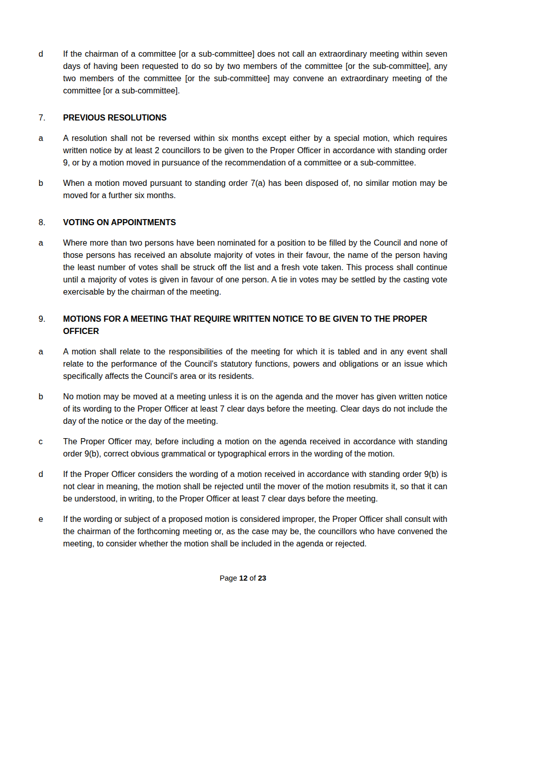d
If the chairman of a committee [or a sub-committee] does not call an extraordinary meeting within seven days of having been requested to do so by two members of the committee [or the sub-committee], any two members of the committee [or the sub-committee] may convene an extraordinary meeting of the committee [or a sub-committee].
7.
Previous Resolutions
a
A resolution shall not be reversed within six months except either by a special motion, which requires written notice by at least 2 councillors to be given to the Proper Officer in accordance with standing order 9, or by a motion moved in pursuance of the recommendation of a committee or a sub-committee.
b
When a motion moved pursuant to standing order 7(a) has been disposed of, no similar motion may be moved for a further six months.
8.
Voting on Appointments
a
Where more than two persons have been nominated for a position to be filled by the Council and none of those persons has received an absolute majority of votes in their favour, the name of the person having the least number of votes shall be struck off the list and a fresh vote taken. This process shall continue until a majority of votes is given in favour of one person. A tie in votes may be settled by the casting vote exercisable by the chairman of the meeting.
9.
Motions for a Meeting that Require Written Notice to be Given to the Proper Officer
a
A motion shall relate to the responsibilities of the meeting for which it is tabled and in any event shall relate to the performance of the Council's statutory functions, powers and obligations or an issue which specifically affects the Council's area or its residents.
b
No motion may be moved at a meeting unless it is on the agenda and the mover has given written notice of its wording to the Proper Officer at least 7 clear days before the meeting. Clear days do not include the day of the notice or the day of the meeting.
c
The Proper Officer may, before including a motion on the agenda received in accordance with standing order 9(b), correct obvious grammatical or typographical errors in the wording of the motion.
d
If the Proper Officer considers the wording of a motion received in accordance with standing order 9(b) is not clear in meaning, the motion shall be rejected until the mover of the motion resubmits it, so that it can be understood, in writing, to the Proper Officer at least 7 clear days before the meeting.
e
If the wording or subject of a proposed motion is considered improper, the Proper Officer shall consult with the chairman of the forthcoming meeting or, as the case may be, the councillors who have convened the meeting, to consider whether the motion shall be included in the agenda or rejected.
Page 12 of 23